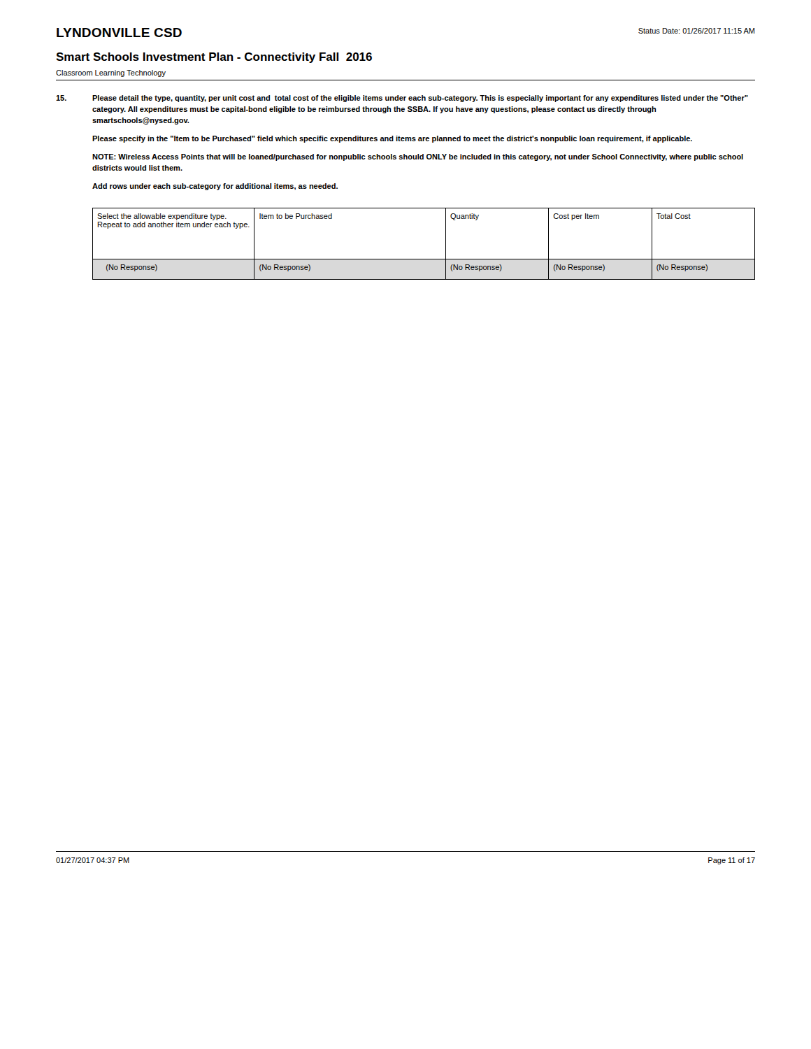LYNDONVILLE CSD
Status Date: 01/26/2017 11:15 AM
Smart Schools Investment Plan - Connectivity Fall 2016
Classroom Learning Technology
15.
Please detail the type, quantity, per unit cost and total cost of the eligible items under each sub-category. This is especially important for any expenditures listed under the "Other" category. All expenditures must be capital-bond eligible to be reimbursed through the SSBA. If you have any questions, please contact us directly through smartschools@nysed.gov.
Please specify in the "Item to be Purchased" field which specific expenditures and items are planned to meet the district's nonpublic loan requirement, if applicable.
NOTE: Wireless Access Points that will be loaned/purchased for nonpublic schools should ONLY be included in this category, not under School Connectivity, where public school districts would list them.
Add rows under each sub-category for additional items, as needed.
| Select the allowable expenditure type. Repeat to add another item under each type. | Item to be Purchased | Quantity | Cost per Item | Total Cost |
| --- | --- | --- | --- | --- |
| (No Response) | (No Response) | (No Response) | (No Response) | (No Response) |
01/27/2017 04:37 PM
Page 11 of 17